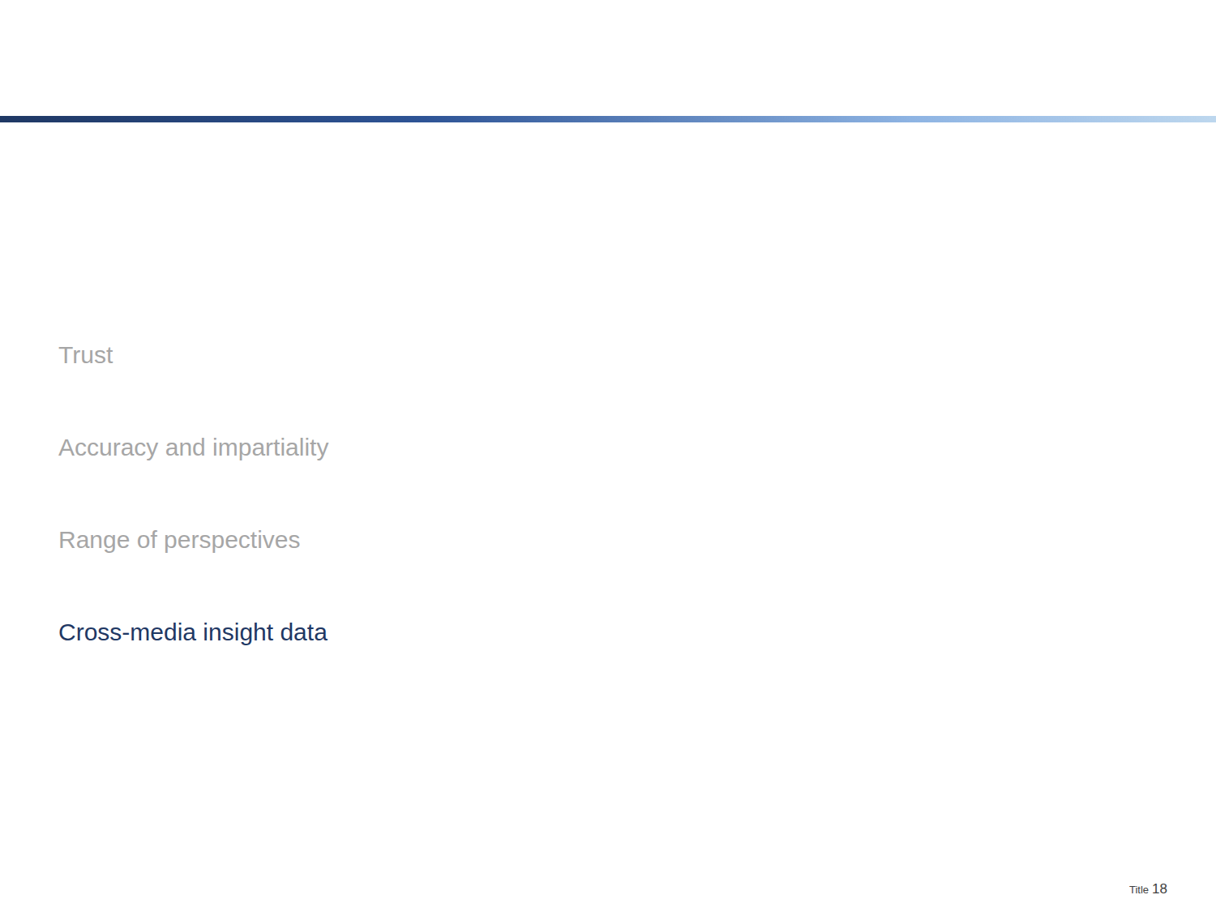Trust
Accuracy and impartiality
Range of perspectives
Cross-media insight data
Title18